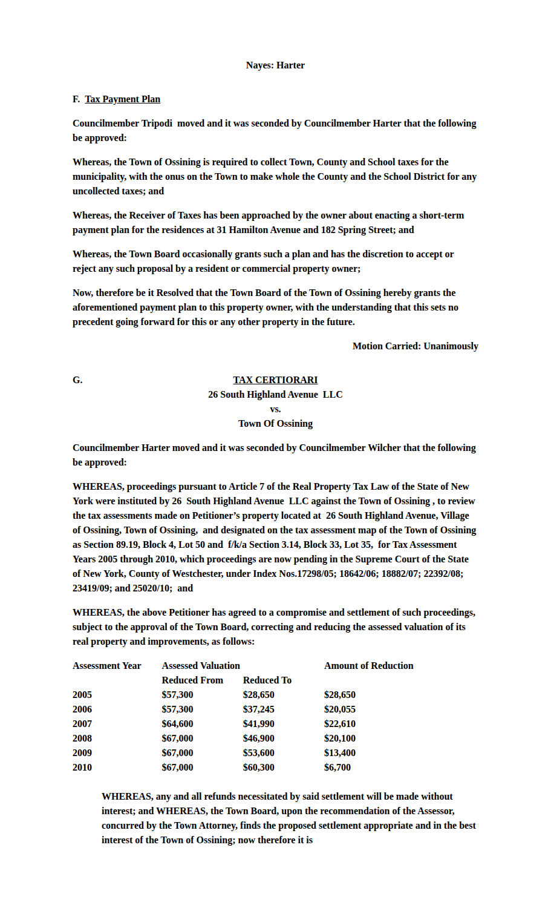Nayes: Harter
F. Tax Payment Plan
Councilmember Tripodi moved and it was seconded by Councilmember Harter that the following be approved:
Whereas, the Town of Ossining is required to collect Town, County and School taxes for the municipality, with the onus on the Town to make whole the County and the School District for any uncollected taxes; and
Whereas, the Receiver of Taxes has been approached by the owner about enacting a short-term payment plan for the residences at 31 Hamilton Avenue and 182 Spring Street; and
Whereas, the Town Board occasionally grants such a plan and has the discretion to accept or reject any such proposal by a resident or commercial property owner;
Now, therefore be it Resolved that the Town Board of the Town of Ossining hereby grants the aforementioned payment plan to this property owner, with the understanding that this sets no precedent going forward for this or any other property in the future.
Motion Carried: Unanimously
G.
TAX CERTIORARI
26 South Highland Avenue LLC
vs.
Town Of Ossining
Councilmember Harter moved and it was seconded by Councilmember Wilcher that the following be approved:
WHEREAS, proceedings pursuant to Article 7 of the Real Property Tax Law of the State of New York were instituted by 26 South Highland Avenue LLC against the Town of Ossining , to review the tax assessments made on Petitioner’s property located at 26 South Highland Avenue, Village of Ossining, Town of Ossining, and designated on the tax assessment map of the Town of Ossining as Section 89.19, Block 4, Lot 50 and f/k/a Section 3.14, Block 33, Lot 35, for Tax Assessment Years 2005 through 2010, which proceedings are now pending in the Supreme Court of the State of New York, County of Westchester, under Index Nos.17298/05; 18642/06; 18882/07; 22392/08; 23419/09; and 25020/10; and
WHEREAS, the above Petitioner has agreed to a compromise and settlement of such proceedings, subject to the approval of the Town Board, correcting and reducing the assessed valuation of its real property and improvements, as follows:
| Assessment Year | Assessed Valuation | Amount of Reduction |
| --- | --- | --- |
| | Reduced From | Reduced To | |
| 2005 | $57,300 | $28,650 | $28,650 |
| 2006 | $57,300 | $37,245 | $20,055 |
| 2007 | $64,600 | $41,990 | $22,610 |
| 2008 | $67,000 | $46,900 | $20,100 |
| 2009 | $67,000 | $53,600 | $13,400 |
| 2010 | $67,000 | $60,300 | $6,700 |
WHEREAS, any and all refunds necessitated by said settlement will be made without interest; and WHEREAS, the Town Board, upon the recommendation of the Assessor, concurred by the Town Attorney, finds the proposed settlement appropriate and in the best interest of the Town of Ossining; now therefore it is